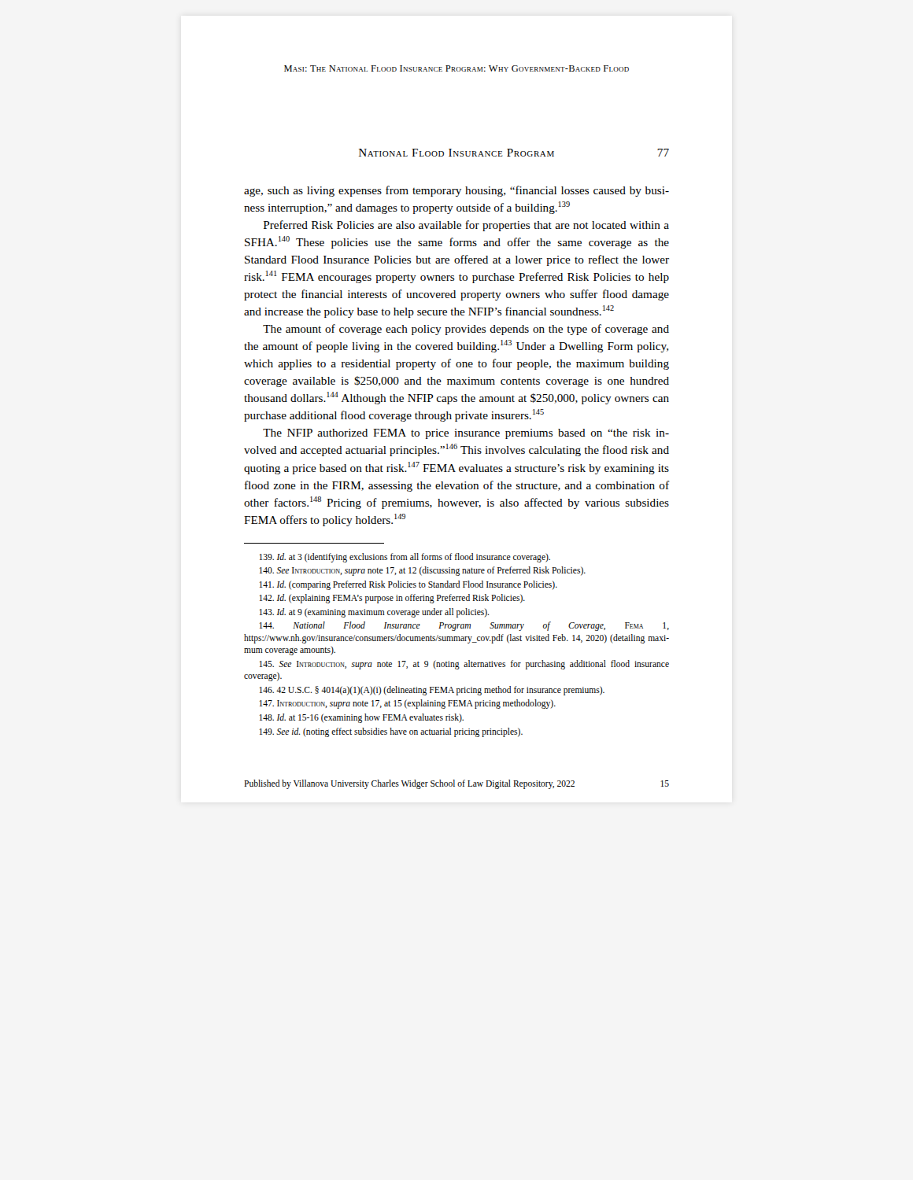Masi: The National Flood Insurance Program: Why Government-Backed Flood
National Flood Insurance Program 77
age, such as living expenses from temporary housing, “financial losses caused by business interruption,” and damages to property outside of a building.139
Preferred Risk Policies are also available for properties that are not located within a SFHA.140 These policies use the same forms and offer the same coverage as the Standard Flood Insurance Policies but are offered at a lower price to reflect the lower risk.141 FEMA encourages property owners to purchase Preferred Risk Policies to help protect the financial interests of uncovered property owners who suffer flood damage and increase the policy base to help secure the NFIP’s financial soundness.142
The amount of coverage each policy provides depends on the type of coverage and the amount of people living in the covered building.143 Under a Dwelling Form policy, which applies to a residential property of one to four people, the maximum building coverage available is $250,000 and the maximum contents coverage is one hundred thousand dollars.144 Although the NFIP caps the amount at $250,000, policy owners can purchase additional flood coverage through private insurers.145
The NFIP authorized FEMA to price insurance premiums based on “the risk involved and accepted actuarial principles.”146 This involves calculating the flood risk and quoting a price based on that risk.147 FEMA evaluates a structure’s risk by examining its flood zone in the FIRM, assessing the elevation of the structure, and a combination of other factors.148 Pricing of premiums, however, is also affected by various subsidies FEMA offers to policy holders.149
139. Id. at 3 (identifying exclusions from all forms of flood insurance coverage).
140. See Introduction, supra note 17, at 12 (discussing nature of Preferred Risk Policies).
141. Id. (comparing Preferred Risk Policies to Standard Flood Insurance Policies).
142. Id. (explaining FEMA’s purpose in offering Preferred Risk Policies).
143. Id. at 9 (examining maximum coverage under all policies).
144. National Flood Insurance Program Summary of Coverage, Fema 1, https://www.nh.gov/insurance/consumers/documents/summary_cov.pdf (last visited Feb. 14, 2020) (detailing maximum coverage amounts).
145. See Introduction, supra note 17, at 9 (noting alternatives for purchasing additional flood insurance coverage).
146. 42 U.S.C. § 4014(a)(1)(A)(i) (delineating FEMA pricing method for insurance premiums).
147. Introduction, supra note 17, at 15 (explaining FEMA pricing methodology).
148. Id. at 15-16 (examining how FEMA evaluates risk).
149. See id. (noting effect subsidies have on actuarial pricing principles).
Published by Villanova University Charles Widger School of Law Digital Repository, 2022 15